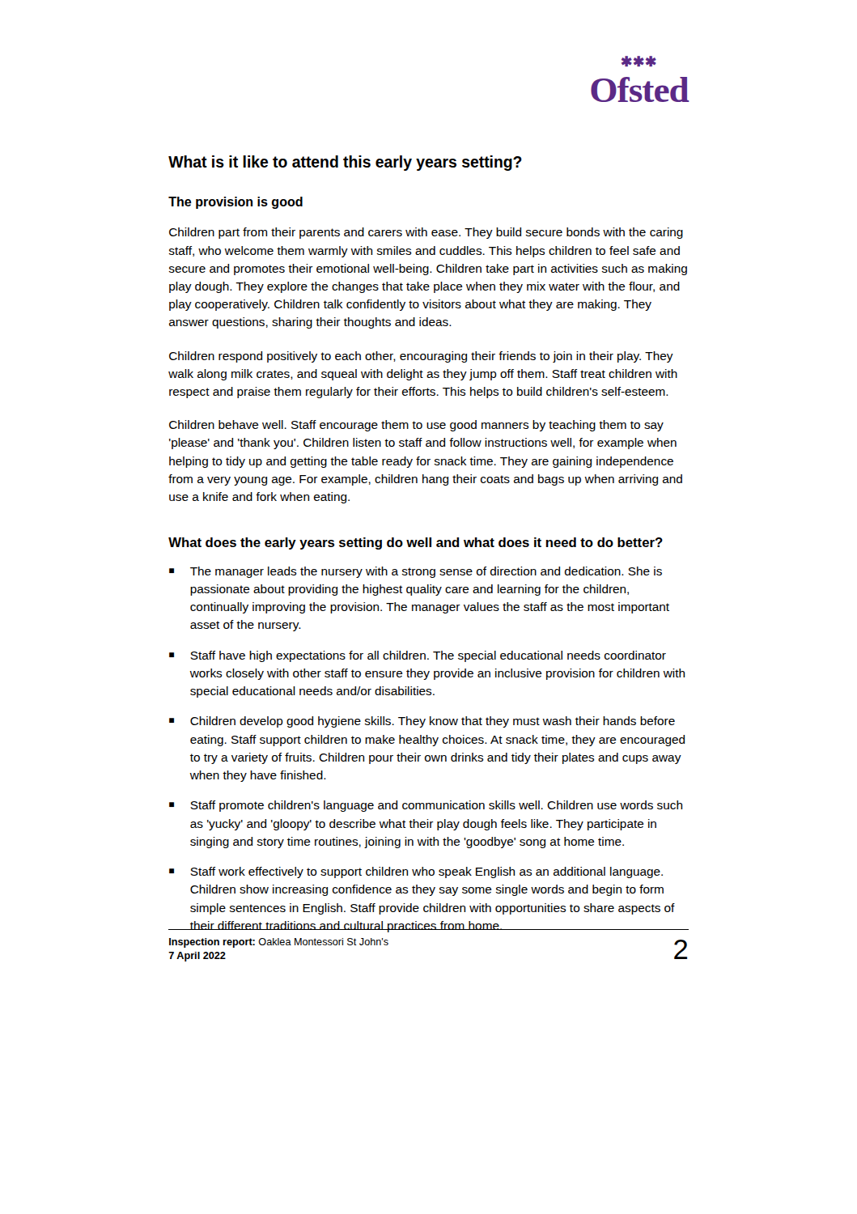✱✱✱
Ofsted
What is it like to attend this early years setting?
The provision is good
Children part from their parents and carers with ease. They build secure bonds with the caring staff, who welcome them warmly with smiles and cuddles. This helps children to feel safe and secure and promotes their emotional well-being. Children take part in activities such as making play dough. They explore the changes that take place when they mix water with the flour, and play cooperatively. Children talk confidently to visitors about what they are making. They answer questions, sharing their thoughts and ideas.
Children respond positively to each other, encouraging their friends to join in their play. They walk along milk crates, and squeal with delight as they jump off them. Staff treat children with respect and praise them regularly for their efforts. This helps to build children's self-esteem.
Children behave well. Staff encourage them to use good manners by teaching them to say 'please' and 'thank you'. Children listen to staff and follow instructions well, for example when helping to tidy up and getting the table ready for snack time. They are gaining independence from a very young age. For example, children hang their coats and bags up when arriving and use a knife and fork when eating.
What does the early years setting do well and what does it need to do better?
The manager leads the nursery with a strong sense of direction and dedication. She is passionate about providing the highest quality care and learning for the children, continually improving the provision. The manager values the staff as the most important asset of the nursery.
Staff have high expectations for all children. The special educational needs coordinator works closely with other staff to ensure they provide an inclusive provision for children with special educational needs and/or disabilities.
Children develop good hygiene skills. They know that they must wash their hands before eating. Staff support children to make healthy choices. At snack time, they are encouraged to try a variety of fruits. Children pour their own drinks and tidy their plates and cups away when they have finished.
Staff promote children's language and communication skills well. Children use words such as 'yucky' and 'gloopy' to describe what their play dough feels like. They participate in singing and story time routines, joining in with the 'goodbye' song at home time.
Staff work effectively to support children who speak English as an additional language. Children show increasing confidence as they say some single words and begin to form simple sentences in English. Staff provide children with opportunities to share aspects of their different traditions and cultural practices from home.
Inspection report: Oaklea Montessori St John's
7 April 2022
2